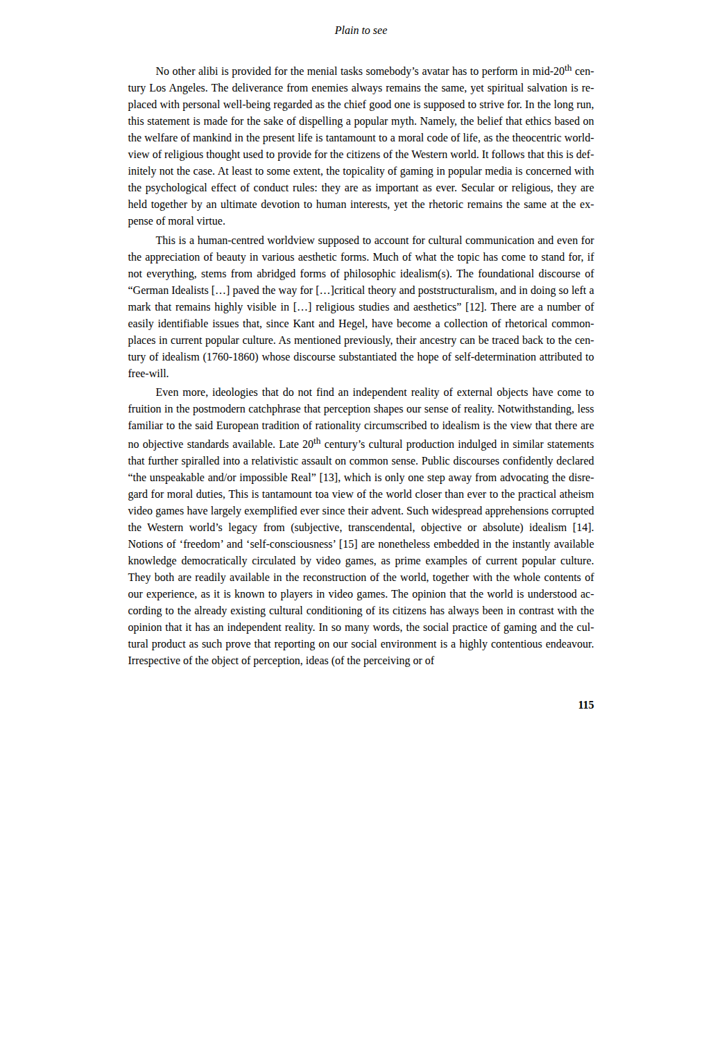Plain to see
No other alibi is provided for the menial tasks somebody’s avatar has to perform in mid-20th century Los Angeles. The deliverance from enemies always remains the same, yet spiritual salvation is replaced with personal well-being regarded as the chief good one is supposed to strive for. In the long run, this statement is made for the sake of dispelling a popular myth. Namely, the belief that ethics based on the welfare of mankind in the present life is tantamount to a moral code of life, as the theocentric worldview of religious thought used to provide for the citizens of the Western world. It follows that this is definitely not the case. At least to some extent, the topicality of gaming in popular media is concerned with the psychological effect of conduct rules: they are as important as ever. Secular or religious, they are held together by an ultimate devotion to human interests, yet the rhetoric remains the same at the expense of moral virtue.
This is a human-centred worldview supposed to account for cultural communication and even for the appreciation of beauty in various aesthetic forms. Much of what the topic has come to stand for, if not everything, stems from abridged forms of philosophic idealism(s). The foundational discourse of “German Idealists […] paved the way for […]critical theory and poststructuralism, and in doing so left a mark that remains highly visible in […] religious studies and aesthetics” [12]. There are a number of easily identifiable issues that, since Kant and Hegel, have become a collection of rhetorical common-places in current popular culture. As mentioned previously, their ancestry can be traced back to the century of idealism (1760-1860) whose discourse substantiated the hope of self-determination attributed to free-will.
Even more, ideologies that do not find an independent reality of external objects have come to fruition in the postmodern catchphrase that perception shapes our sense of reality. Notwithstanding, less familiar to the said European tradition of rationality circumscribed to idealism is the view that there are no objective standards available. Late 20th century’s cultural production indulged in similar statements that further spiralled into a relativistic assault on common sense. Public discourses confidently declared “the unspeakable and/or impossible Real” [13], which is only one step away from advocating the disregard for moral duties, This is tantamount toa view of the world closer than ever to the practical atheism video games have largely exemplified ever since their advent. Such widespread apprehensions corrupted the Western world’s legacy from (subjective, transcendental, objective or absolute) idealism [14]. Notions of ‘freedom’ and ‘self-consciousness’ [15] are nonetheless embedded in the instantly available knowledge democratically circulated by video games, as prime examples of current popular culture. They both are readily available in the reconstruction of the world, together with the whole contents of our experience, as it is known to players in video games. The opinion that the world is understood according to the already existing cultural conditioning of its citizens has always been in contrast with the opinion that it has an independent reality. In so many words, the social practice of gaming and the cultural product as such prove that reporting on our social environment is a highly contentious endeavour. Irrespective of the object of perception, ideas (of the perceiving or of
115